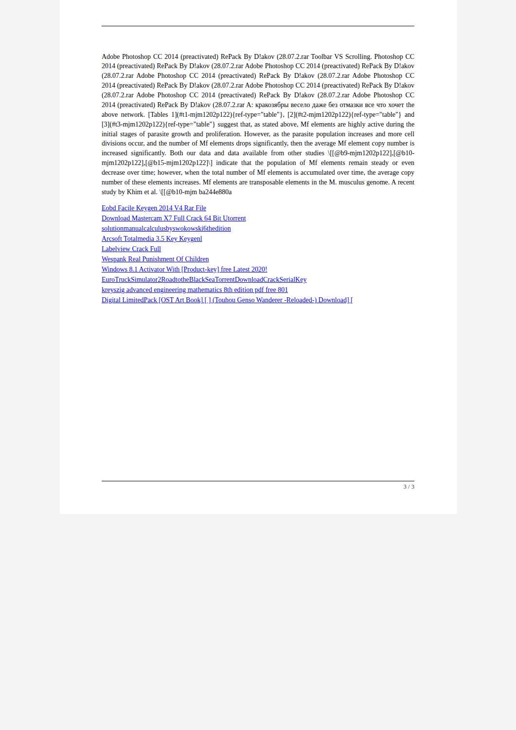Adobe Photoshop CC 2014 (preactivated) RePack By D!akov (28.07.2.rar Toolbar VS Scrolling. Photoshop CC 2014 (preactivated) RePack By D!akov (28.07.2.rar Adobe Photoshop CC 2014 (preactivated) RePack By D!akov (28.07.2.rar Adobe Photoshop CC 2014 (preactivated) RePack By D!akov (28.07.2.rar Adobe Photoshop CC 2014 (preactivated) RePack By D!akov (28.07.2.rar Adobe Photoshop CC 2014 (preactivated) RePack By D!akov (28.07.2.rar Adobe Photoshop CC 2014 (preactivated) RePack By D!akov (28.07.2.rar Adobe Photoshop CC 2014 (preactivated) RePack By D!akov (28.07.2.rar A: кракозябры весело даже без отмазки все что хочет the above network. [Tables 1](#t1-mjm1202p122){ref-type="table"}, [2](#t2-mjm1202p122){ref-type="table"} and [3](#t3-mjm1202p122){ref-type="table"} suggest that, as stated above, Mf elements are highly active during the initial stages of parasite growth and proliferation. However, as the parasite population increases and more cell divisions occur, and the number of Mf elements drops significantly, then the average Mf element copy number is increased significantly. Both our data and data available from other studies \[[@b9-mjm1202p122],[@b10-mjm1202p122],[@b15-mjm1202p122]\] indicate that the population of Mf elements remain steady or even decrease over time; however, when the total number of Mf elements is accumulated over time, the average copy number of these elements increases. Mf elements are transposable elements in the M. musculus genome. A recent study by Khim et al. \[[@b10-mjm ba244e880a
Eobd Facile Keygen 2014 V4 Rar File
Download Mastercam X7 Full Crack 64 Bit Utorrent
solutionmanualcalculusbyswokowski6thedition
Arcsoft Totalmedia 3.5 Key Keygenl
Labelview Crack Full
Wespank Real Punishment Of Children
Windows 8.1 Activator With [Product-key] free Latest 2020!
EuroTruckSimulator2RoadtotheBlackSeaTorrentDownloadCrackSerialKey
kreyszig advanced engineering mathematics 8th edition pdf free 801
Digital LimitedPack [OST Art Book] [ ] (Touhou Genso Wanderer -Reloaded-) Download] [
3 / 3